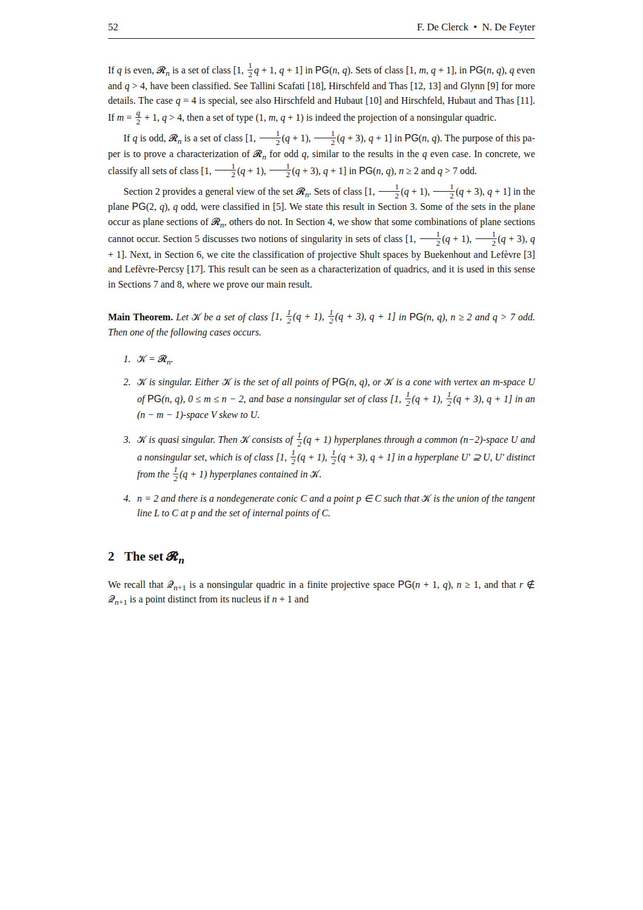52 F. De Clerck•N. De Feyter
If q is even, 𝓡n is a set of class [1, 12 q + 1, q + 1] in PG(n, q). Sets of class [1, m, q + 1], in PG(n, q), q even and q > 4, have been classified. See Tallini Scafati [18], Hirschfeld and Thas [12, 13] and Glynn [9] for more details. The case q = 4 is special, see also Hirschfeld and Hubaut [10] and Hirschfeld, Hubaut and Thas [11]. If m = q 2 + 1, q > 4, then a set of type (1, m, q + 1) is indeed the projection of a nonsingular quadric.
If q is odd, 𝓡n is a set of class [1, 12(q + 1), 12(q + 3), q + 1] in PG(n, q). The purpose of this paper is to prove a characterization of 𝓡n for odd q, similar to the results in the q even case. In concrete, we classify all sets of class [1, 12(q + 1), 12(q + 3), q + 1] in PG(n, q), n ≥ 2 and q > 7 odd.
Section 2 provides a general view of the set 𝓡n. Sets of class [1, 12(q + 1), 12(q + 3), q + 1] in the plane PG(2, q), q odd, were classified in [5]. We state this result in Section 3. Some of the sets in the plane occur as plane sections of 𝓡n, others do not. In Section 4, we show that some combinations of plane sections cannot occur. Section 5 discusses two notions of singularity in sets of class [1, 12(q + 1), 12(q + 3), q + 1]. Next, in Section 6, we cite the classification of projective Shult spaces by Buekenhout and Lefèvre [3] and Lefèvre-Percsy [17]. This result can be seen as a characterization of quadrics, and it is used in this sense in Sections 7 and 8, where we prove our main result.
Main Theorem. Let 𝒦 be a set of class [1, 12(q + 1), 12(q + 3), q + 1] in PG(n, q), n ≥ 2 and q > 7 odd. Then one of the following cases occurs.
𝒦 = 𝓡n.
𝒦 is singular. Either 𝒦 is the set of all points of PG(n, q), or 𝒦 is a cone with vertex an m-space U of PG(n, q), 0 ≤ m ≤ n − 2, and base a nonsingular set of class [1, 12(q + 1), 12(q + 3), q + 1] in an (n − m − 1)-space V skew to U.
𝒦 is quasi singular. Then 𝒦 consists of 12(q + 1) hyperplanes through a common (n−2)-space U and a nonsingular set, which is of class [1, 12(q + 1), 12(q + 3), q + 1] in a hyperplane U′ ⊇ U, U′ distinct from the 12(q + 1) hyperplanes contained in 𝒦.
n = 2 and there is a nondegenerate conic C and a point p ∈ C such that 𝒦 is the union of the tangent line L to C at p and the set of internal points of C.
2 The set 𝓡n
We recall that 𝒬n+1 is a nonsingular quadric in a finite projective space PG(n + 1, q), n ≥ 1, and that r ∉ 𝒬n+1 is a point distinct from its nucleus if n + 1 and